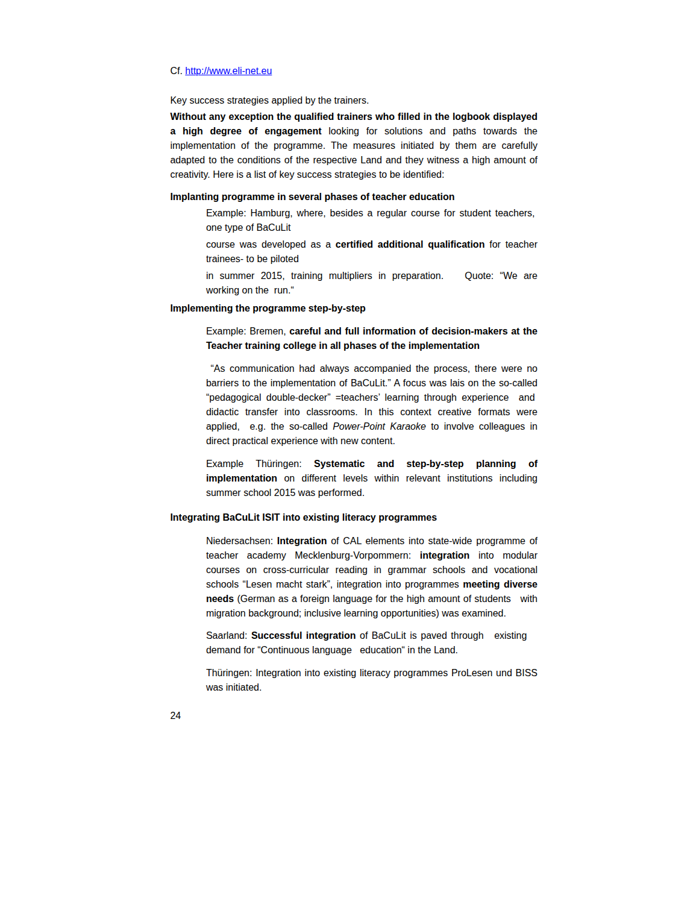Cf. http://www.eli-net.eu
Key success strategies applied by the trainers.
Without any exception the qualified trainers who filled in the logbook displayed a high degree of engagement looking for solutions and paths towards the implementation of the programme. The measures initiated by them are carefully adapted to the conditions of the respective Land and they witness a high amount of creativity. Here is a list of key success strategies to be identified:
Implanting programme in several phases of teacher education
Example: Hamburg, where, besides a regular course for student teachers, one type of BaCuLit
course was developed as a certified additional qualification for teacher trainees- to be piloted
in summer 2015, training multipliers in preparation. Quote: “We are working on the run.“
Implementing the programme step-by-step
Example: Bremen, careful and full information of decision-makers at the Teacher training college in all phases of the implementation
“As communication had always accompanied the process, there were no barriers to the implementation of BaCuLit.” A focus was lais on the so-called “pedagogical double-decker” =teachers’ learning through experience and didactic transfer into classrooms. In this context creative formats were applied, e.g. the so-called Power-Point Karaoke to involve colleagues in direct practical experience with new content.
Example Thüringen: Systematic and step-by-step planning of implementation on different levels within relevant institutions including summer school 2015 was performed.
Integrating BaCuLit ISIT into existing literacy programmes
Niedersachsen: Integration of CAL elements into state-wide programme of teacher academy Mecklenburg-Vorpommern: integration into modular courses on cross-curricular reading in grammar schools and vocational schools “Lesen macht stark”, integration into programmes meeting diverse needs (German as a foreign language for the high amount of students with migration background; inclusive learning opportunities) was examined.
Saarland: Successful integration of BaCuLit is paved through existing demand for “Continuous language education“ in the Land.
Thüringen: Integration into existing literacy programmes ProLesen und BISS was initiated.
24